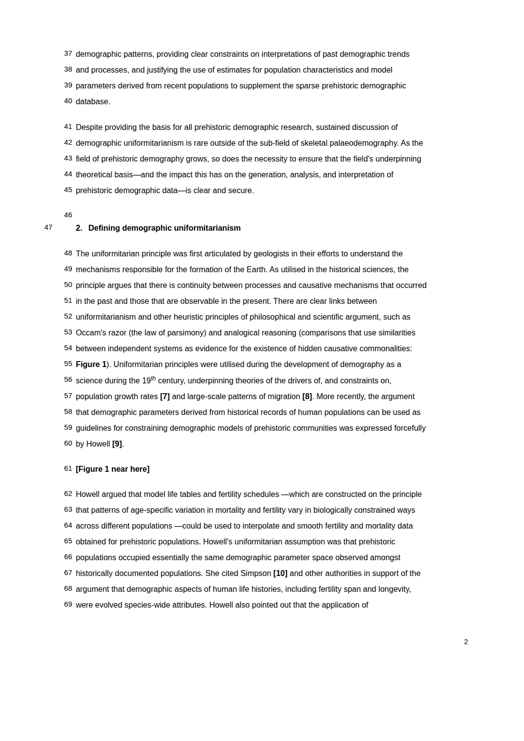demographic patterns, providing clear constraints on interpretations of past demographic trends and processes, and justifying the use of estimates for population characteristics and model parameters derived from recent populations to supplement the sparse prehistoric demographic database.
Despite providing the basis for all prehistoric demographic research, sustained discussion of demographic uniformitarianism is rare outside of the sub-field of skeletal palaeodemography. As the field of prehistoric demography grows, so does the necessity to ensure that the field's underpinning theoretical basis—and the impact this has on the generation, analysis, and interpretation of prehistoric demographic data—is clear and secure.
2. Defining demographic uniformitarianism
The uniformitarian principle was first articulated by geologists in their efforts to understand the mechanisms responsible for the formation of the Earth. As utilised in the historical sciences, the principle argues that there is continuity between processes and causative mechanisms that occurred in the past and those that are observable in the present. There are clear links between uniformitarianism and other heuristic principles of philosophical and scientific argument, such as Occam's razor (the law of parsimony) and analogical reasoning (comparisons that use similarities between independent systems as evidence for the existence of hidden causative commonalities: Figure 1). Uniformitarian principles were utilised during the development of demography as a science during the 19th century, underpinning theories of the drivers of, and constraints on, population growth rates [7] and large-scale patterns of migration [8]. More recently, the argument that demographic parameters derived from historical records of human populations can be used as guidelines for constraining demographic models of prehistoric communities was expressed forcefully by Howell [9].
[Figure 1 near here]
Howell argued that model life tables and fertility schedules —which are constructed on the principle that patterns of age-specific variation in mortality and fertility vary in biologically constrained ways across different populations —could be used to interpolate and smooth fertility and mortality data obtained for prehistoric populations. Howell's uniformitarian assumption was that prehistoric populations occupied essentially the same demographic parameter space observed amongst historically documented populations. She cited Simpson [10] and other authorities in support of the argument that demographic aspects of human life histories, including fertility span and longevity, were evolved species-wide attributes. Howell also pointed out that the application of
2